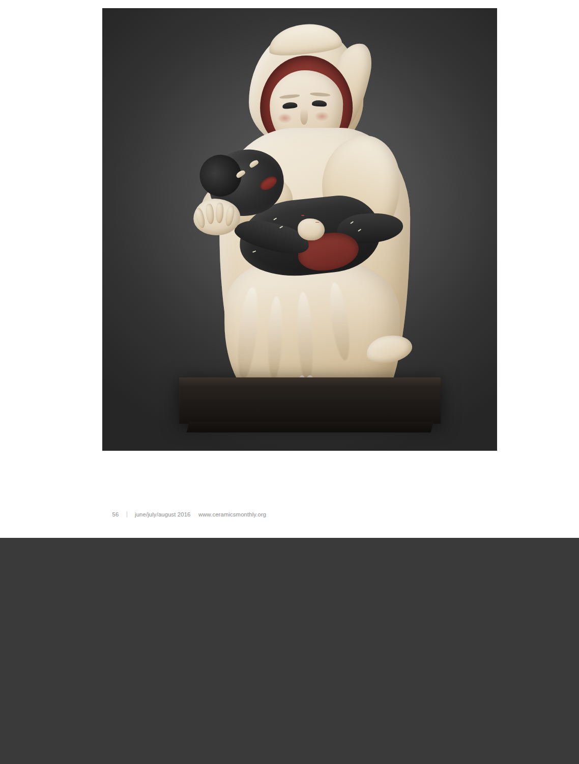4
56 june/july/august 2016 www.ceramicsmonthly.org